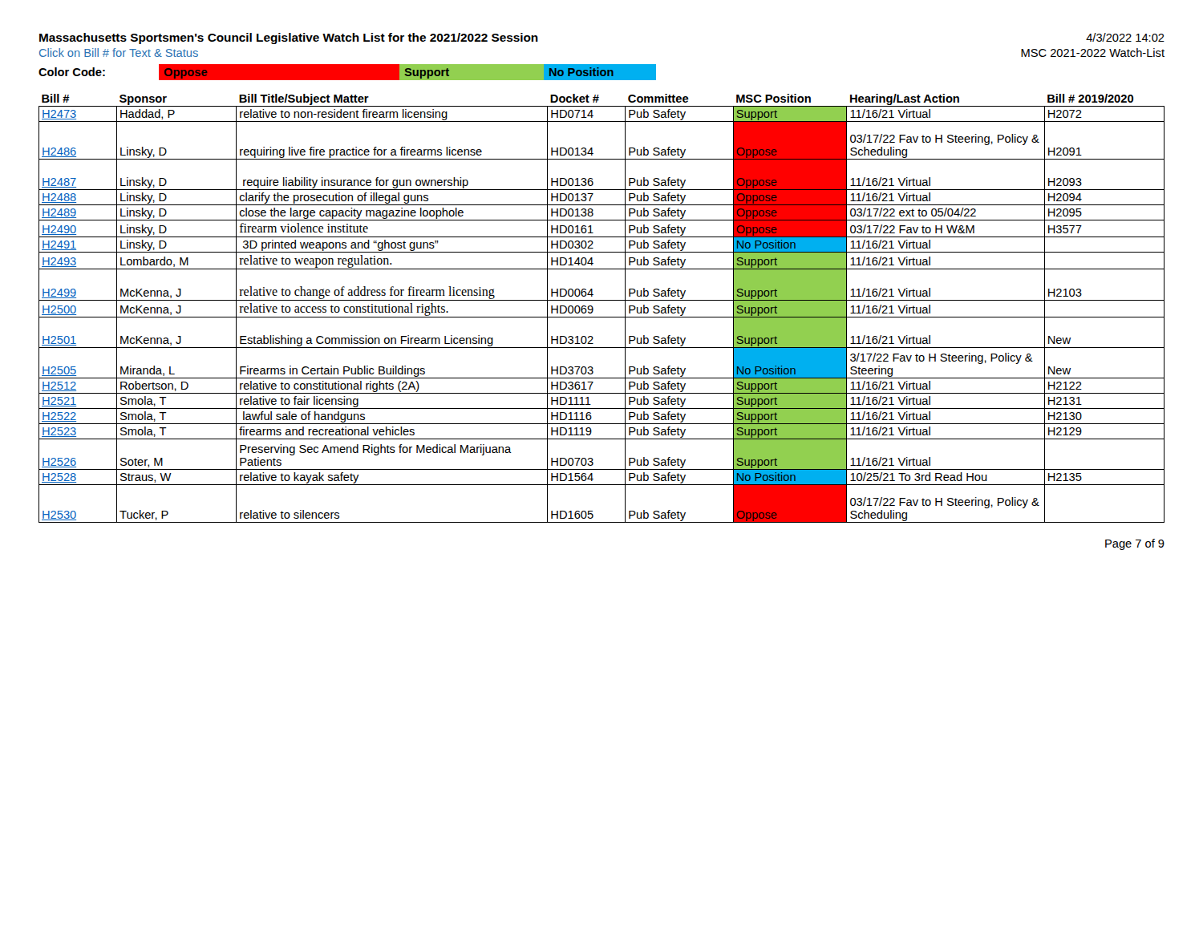Massachusetts Sportsmen's Council Legislative Watch List for the 2021/2022 Session
4/3/2022 14:02
Click on Bill # for Text & Status
MSC 2021-2022 Watch-List
Color Code:
Oppose
Support
No Position
| Bill # | Sponsor | Bill Title/Subject Matter | Docket # | Committee | MSC Position | Hearing/Last Action | Bill # 2019/2020 |
| --- | --- | --- | --- | --- | --- | --- | --- |
| H2473 | Haddad, P | relative to non-resident firearm licensing | HD0714 | Pub Safety | Support | 11/16/21 Virtual | H2072 |
| H2486 | Linsky, D | requiring live fire practice for a firearms license | HD0134 | Pub Safety | Oppose | 03/17/22 Fav to H Steering, Policy & Scheduling | H2091 |
| H2487 | Linsky, D | require liability insurance for gun ownership | HD0136 | Pub Safety | Oppose | 11/16/21 Virtual | H2093 |
| H2488 | Linsky, D | clarify the prosecution of illegal guns | HD0137 | Pub Safety | Oppose | 11/16/21 Virtual | H2094 |
| H2489 | Linsky, D | close the large capacity magazine loophole | HD0138 | Pub Safety | Oppose | 03/17/22 ext to 05/04/22 | H2095 |
| H2490 | Linsky, D | firearm violence institute | HD0161 | Pub Safety | Oppose | 03/17/22 Fav to H W&M | H3577 |
| H2491 | Linsky, D | 3D printed weapons and “ghost guns” | HD0302 | Pub Safety | No Position | 11/16/21 Virtual | |
| H2493 | Lombardo, M | relative to weapon regulation. | HD1404 | Pub Safety | Support | 11/16/21 Virtual | |
| H2499 | McKenna, J | relative to change of address for firearm licensing | HD0064 | Pub Safety | Support | 11/16/21 Virtual | H2103 |
| H2500 | McKenna, J | relative to access to constitutional rights. | HD0069 | Pub Safety | Support | 11/16/21 Virtual | |
| H2501 | McKenna, J | Establishing a Commission on Firearm Licensing | HD3102 | Pub Safety | Support | 11/16/21 Virtual | New |
| H2505 | Miranda, L | Firearms in Certain Public Buildings | HD3703 | Pub Safety | No Position | 3/17/22 Fav to H Steering, Policy & Steering | New |
| H2512 | Robertson, D | relative to constitutional rights (2A) | HD3617 | Pub Safety | Support | 11/16/21 Virtual | H2122 |
| H2521 | Smola, T | relative to fair licensing | HD1111 | Pub Safety | Support | 11/16/21 Virtual | H2131 |
| H2522 | Smola, T | lawful sale of handguns | HD1116 | Pub Safety | Support | 11/16/21 Virtual | H2130 |
| H2523 | Smola, T | firearms and recreational vehicles | HD1119 | Pub Safety | Support | 11/16/21 Virtual | H2129 |
| H2526 | Soter, M | Preserving Sec Amend Rights for Medical Marijuana Patients | HD0703 | Pub Safety | Support | 11/16/21 Virtual | |
| H2528 | Straus, W | relative to kayak safety | HD1564 | Pub Safety | No Position | 10/25/21 To 3rd Read Hou | H2135 |
| H2530 | Tucker, P | relative to silencers | HD1605 | Pub Safety | Oppose | 03/17/22 Fav to H Steering, Policy & Scheduling | |
Page 7 of 9